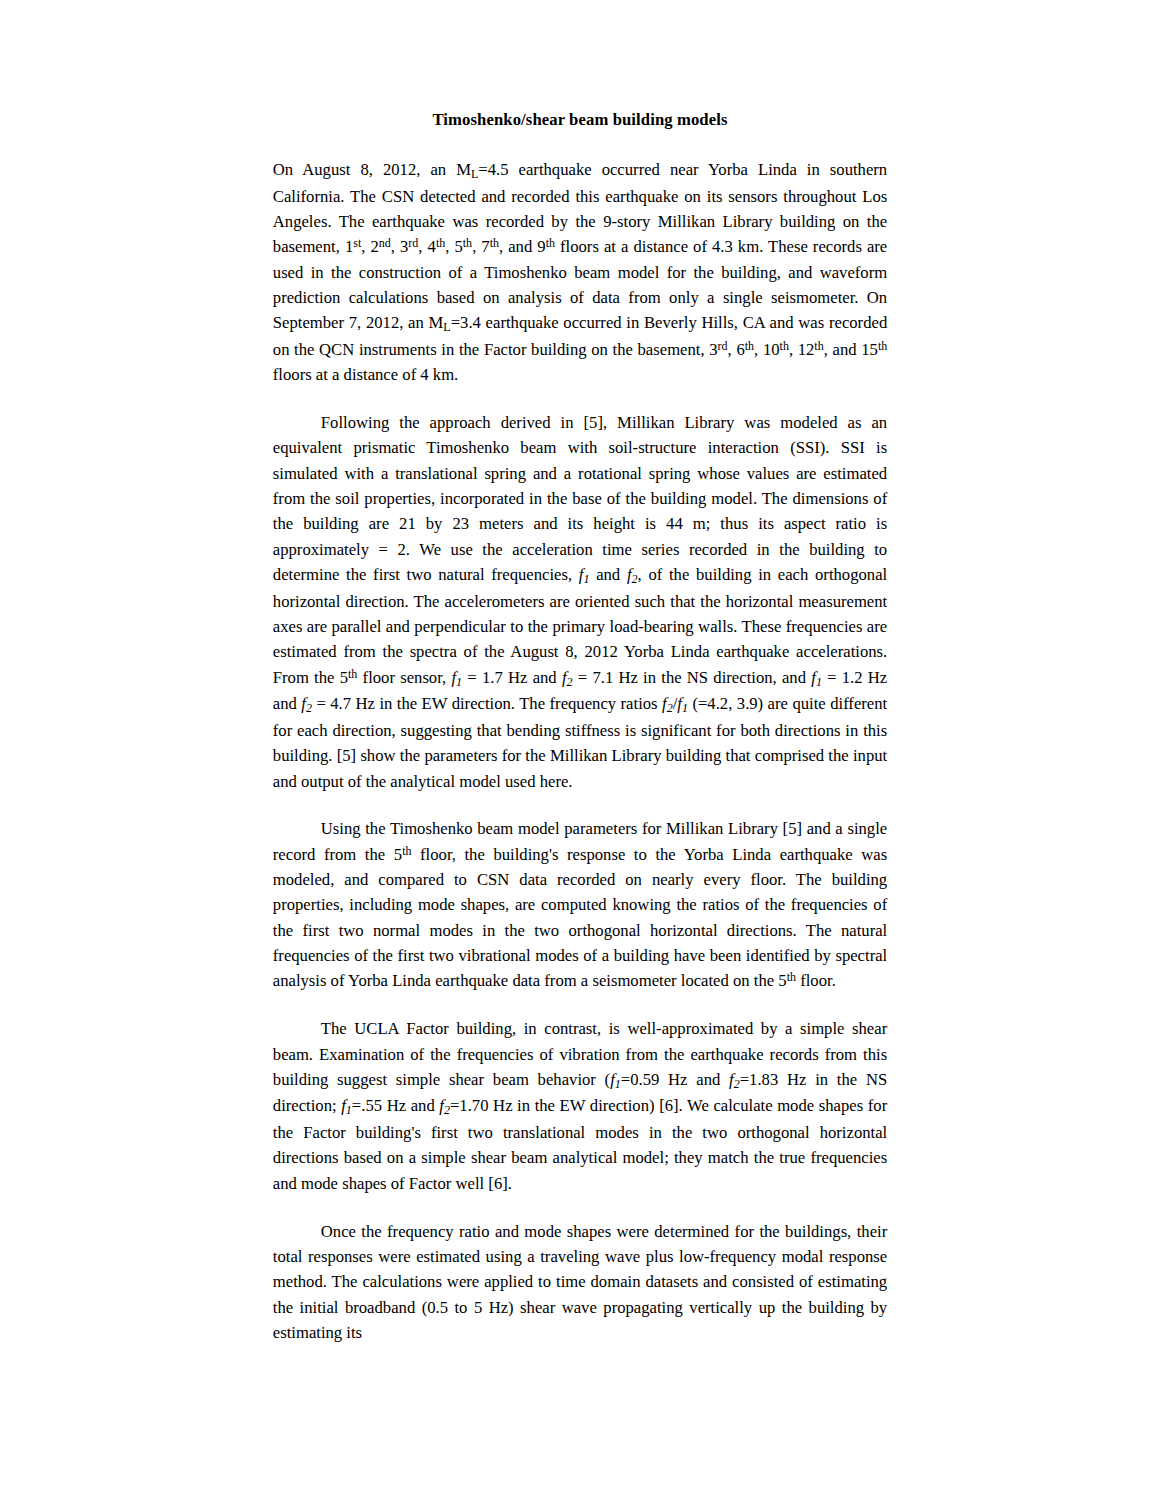Timoshenko/shear beam building models
On August 8, 2012, an ML=4.5 earthquake occurred near Yorba Linda in southern California. The CSN detected and recorded this earthquake on its sensors throughout Los Angeles. The earthquake was recorded by the 9-story Millikan Library building on the basement, 1st, 2nd, 3rd, 4th, 5th, 7th, and 9th floors at a distance of 4.3 km. These records are used in the construction of a Timoshenko beam model for the building, and waveform prediction calculations based on analysis of data from only a single seismometer. On September 7, 2012, an ML=3.4 earthquake occurred in Beverly Hills, CA and was recorded on the QCN instruments in the Factor building on the basement, 3rd, 6th, 10th, 12th, and 15th floors at a distance of 4 km.
Following the approach derived in [5], Millikan Library was modeled as an equivalent prismatic Timoshenko beam with soil-structure interaction (SSI). SSI is simulated with a translational spring and a rotational spring whose values are estimated from the soil properties, incorporated in the base of the building model. The dimensions of the building are 21 by 23 meters and its height is 44 m; thus its aspect ratio is approximately = 2. We use the acceleration time series recorded in the building to determine the first two natural frequencies, f1 and f2, of the building in each orthogonal horizontal direction. The accelerometers are oriented such that the horizontal measurement axes are parallel and perpendicular to the primary load-bearing walls. These frequencies are estimated from the spectra of the August 8, 2012 Yorba Linda earthquake accelerations. From the 5th floor sensor, f1 = 1.7 Hz and f2 = 7.1 Hz in the NS direction, and f1 = 1.2 Hz and f2 = 4.7 Hz in the EW direction. The frequency ratios f2/f1 (=4.2, 3.9) are quite different for each direction, suggesting that bending stiffness is significant for both directions in this building. [5] show the parameters for the Millikan Library building that comprised the input and output of the analytical model used here.
Using the Timoshenko beam model parameters for Millikan Library [5] and a single record from the 5th floor, the building's response to the Yorba Linda earthquake was modeled, and compared to CSN data recorded on nearly every floor. The building properties, including mode shapes, are computed knowing the ratios of the frequencies of the first two normal modes in the two orthogonal horizontal directions. The natural frequencies of the first two vibrational modes of a building have been identified by spectral analysis of Yorba Linda earthquake data from a seismometer located on the 5th floor.
The UCLA Factor building, in contrast, is well-approximated by a simple shear beam. Examination of the frequencies of vibration from the earthquake records from this building suggest simple shear beam behavior (f1=0.59 Hz and f2=1.83 Hz in the NS direction; f1=.55 Hz and f2=1.70 Hz in the EW direction) [6]. We calculate mode shapes for the Factor building's first two translational modes in the two orthogonal horizontal directions based on a simple shear beam analytical model; they match the true frequencies and mode shapes of Factor well [6].
Once the frequency ratio and mode shapes were determined for the buildings, their total responses were estimated using a traveling wave plus low-frequency modal response method. The calculations were applied to time domain datasets and consisted of estimating the initial broadband (0.5 to 5 Hz) shear wave propagating vertically up the building by estimating its